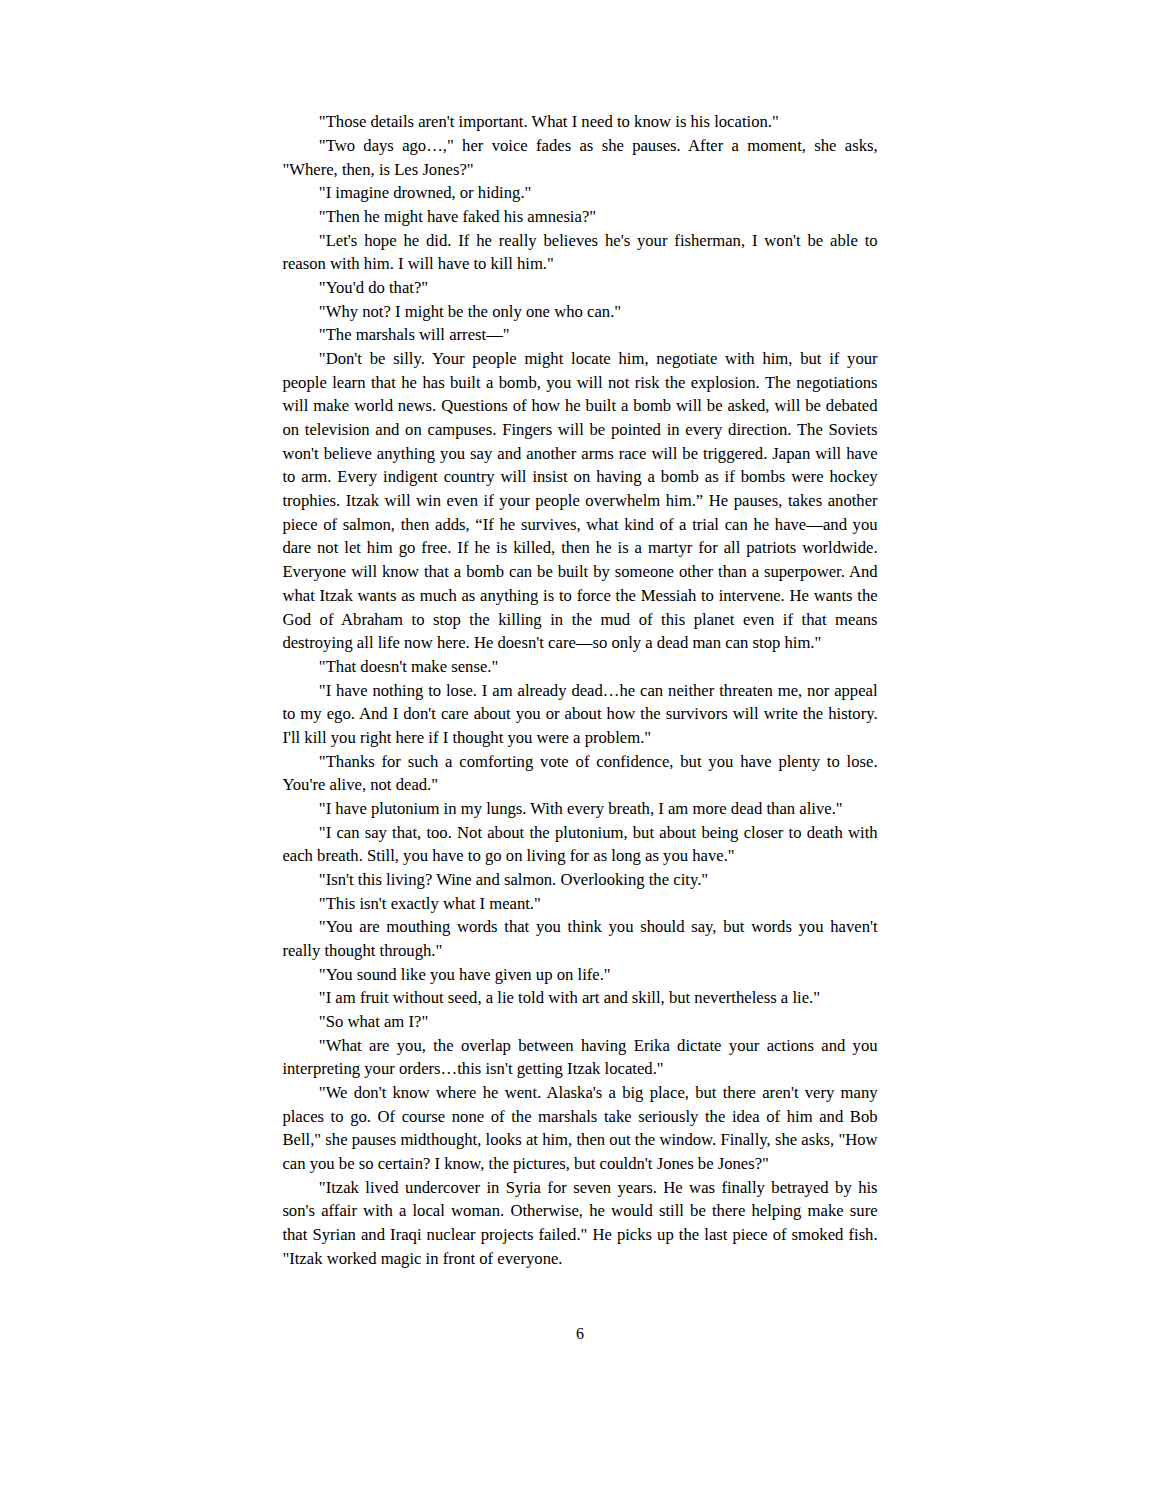"Those details aren't important. What I need to know is his location."
"Two days ago…," her voice fades as she pauses. After a moment, she asks, "Where, then, is Les Jones?"
"I imagine drowned, or hiding."
"Then he might have faked his amnesia?"
"Let's hope he did. If he really believes he's your fisherman, I won't be able to reason with him. I will have to kill him."
"You'd do that?"
"Why not? I might be the only one who can."
"The marshals will arrest—"
"Don't be silly. Your people might locate him, negotiate with him, but if your people learn that he has built a bomb, you will not risk the explosion. The negotiations will make world news. Questions of how he built a bomb will be asked, will be debated on television and on campuses. Fingers will be pointed in every direction. The Soviets won't believe anything you say and another arms race will be triggered. Japan will have to arm. Every indigent country will insist on having a bomb as if bombs were hockey trophies. Itzak will win even if your people overwhelm him.” He pauses, takes another piece of salmon, then adds, “If he survives, what kind of a trial can he have—and you dare not let him go free. If he is killed, then he is a martyr for all patriots worldwide. Everyone will know that a bomb can be built by someone other than a superpower. And what Itzak wants as much as anything is to force the Messiah to intervene. He wants the God of Abraham to stop the killing in the mud of this planet even if that means destroying all life now here. He doesn't care—so only a dead man can stop him."
"That doesn't make sense."
"I have nothing to lose. I am already dead…he can neither threaten me, nor appeal to my ego. And I don't care about you or about how the survivors will write the history. I'll kill you right here if I thought you were a problem."
"Thanks for such a comforting vote of confidence, but you have plenty to lose. You're alive, not dead."
"I have plutonium in my lungs. With every breath, I am more dead than alive."
"I can say that, too. Not about the plutonium, but about being closer to death with each breath. Still, you have to go on living for as long as you have."
"Isn't this living? Wine and salmon. Overlooking the city."
"This isn't exactly what I meant."
"You are mouthing words that you think you should say, but words you haven't really thought through."
"You sound like you have given up on life."
"I am fruit without seed, a lie told with art and skill, but nevertheless a lie."
"So what am I?"
"What are you, the overlap between having Erika dictate your actions and you interpreting your orders…this isn't getting Itzak located."
"We don't know where he went. Alaska's a big place, but there aren't very many places to go. Of course none of the marshals take seriously the idea of him and Bob Bell," she pauses midthought, looks at him, then out the window. Finally, she asks, "How can you be so certain? I know, the pictures, but couldn't Jones be Jones?"
"Itzak lived undercover in Syria for seven years. He was finally betrayed by his son's affair with a local woman. Otherwise, he would still be there helping make sure that Syrian and Iraqi nuclear projects failed." He picks up the last piece of smoked fish. "Itzak worked magic in front of everyone.
6